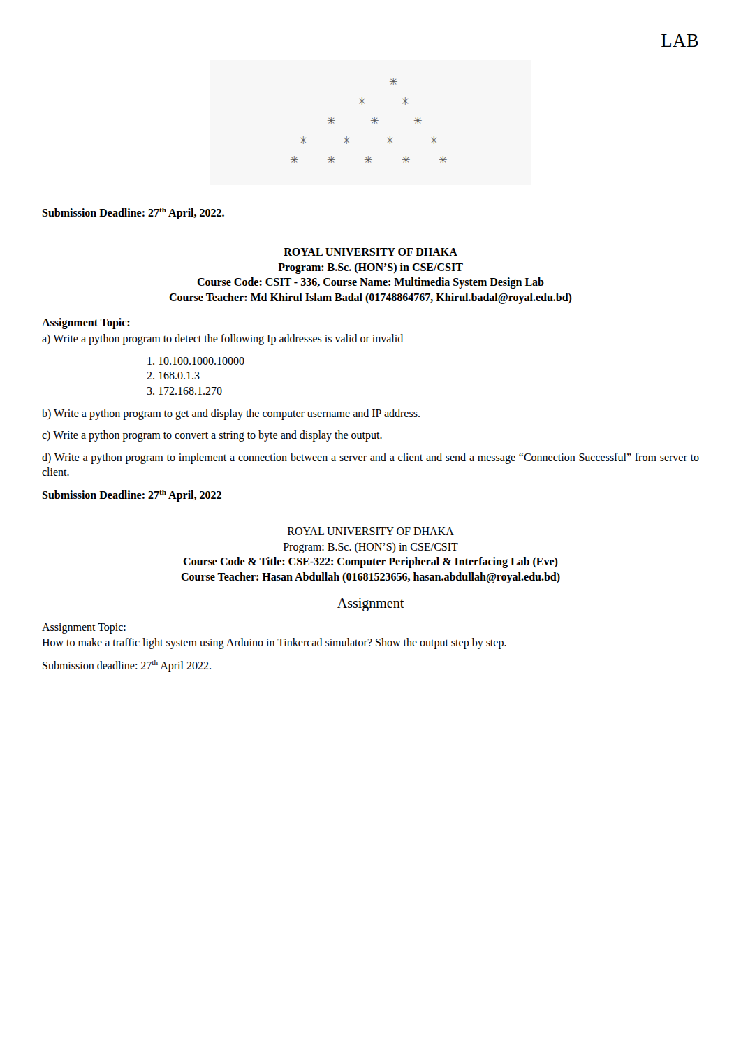LAB
✳ ✳ ✳ ✳ ✳ ✳ ✳ ✳ ✳ ✳ ✳ ✳ ✳ ✳ ✳
Submission Deadline: 27th April, 2022.
ROYAL UNIVERSITY OF DHAKA
Program: B.Sc. (HON’S) in CSE/CSIT
Course Code: CSIT - 336, Course Name: Multimedia System Design Lab
Course Teacher: Md Khirul Islam Badal (01748864767, Khirul.badal@royal.edu.bd)
Assignment Topic:
a) Write a python program to detect the following Ip addresses is valid or invalid
1. 10.100.1000.10000
2. 168.0.1.3
3. 172.168.1.270
b) Write a python program to get and display the computer username and IP address.
c) Write a python program to convert a string to byte and display the output.
d) Write a python program to implement a connection between a server and a client and send a message “Connection Successful” from server to client.
Submission Deadline: 27th April, 2022
ROYAL UNIVERSITY OF DHAKA
Program: B.Sc. (HON’S) in CSE/CSIT
Course Code & Title: CSE-322: Computer Peripheral & Interfacing Lab (Eve)
Course Teacher: Hasan Abdullah (01681523656, hasan.abdullah@royal.edu.bd)
Assignment
Assignment Topic:
How to make a traffic light system using Arduino in Tinkercad simulator? Show the output step by step.
Submission deadline: 27th April 2022.